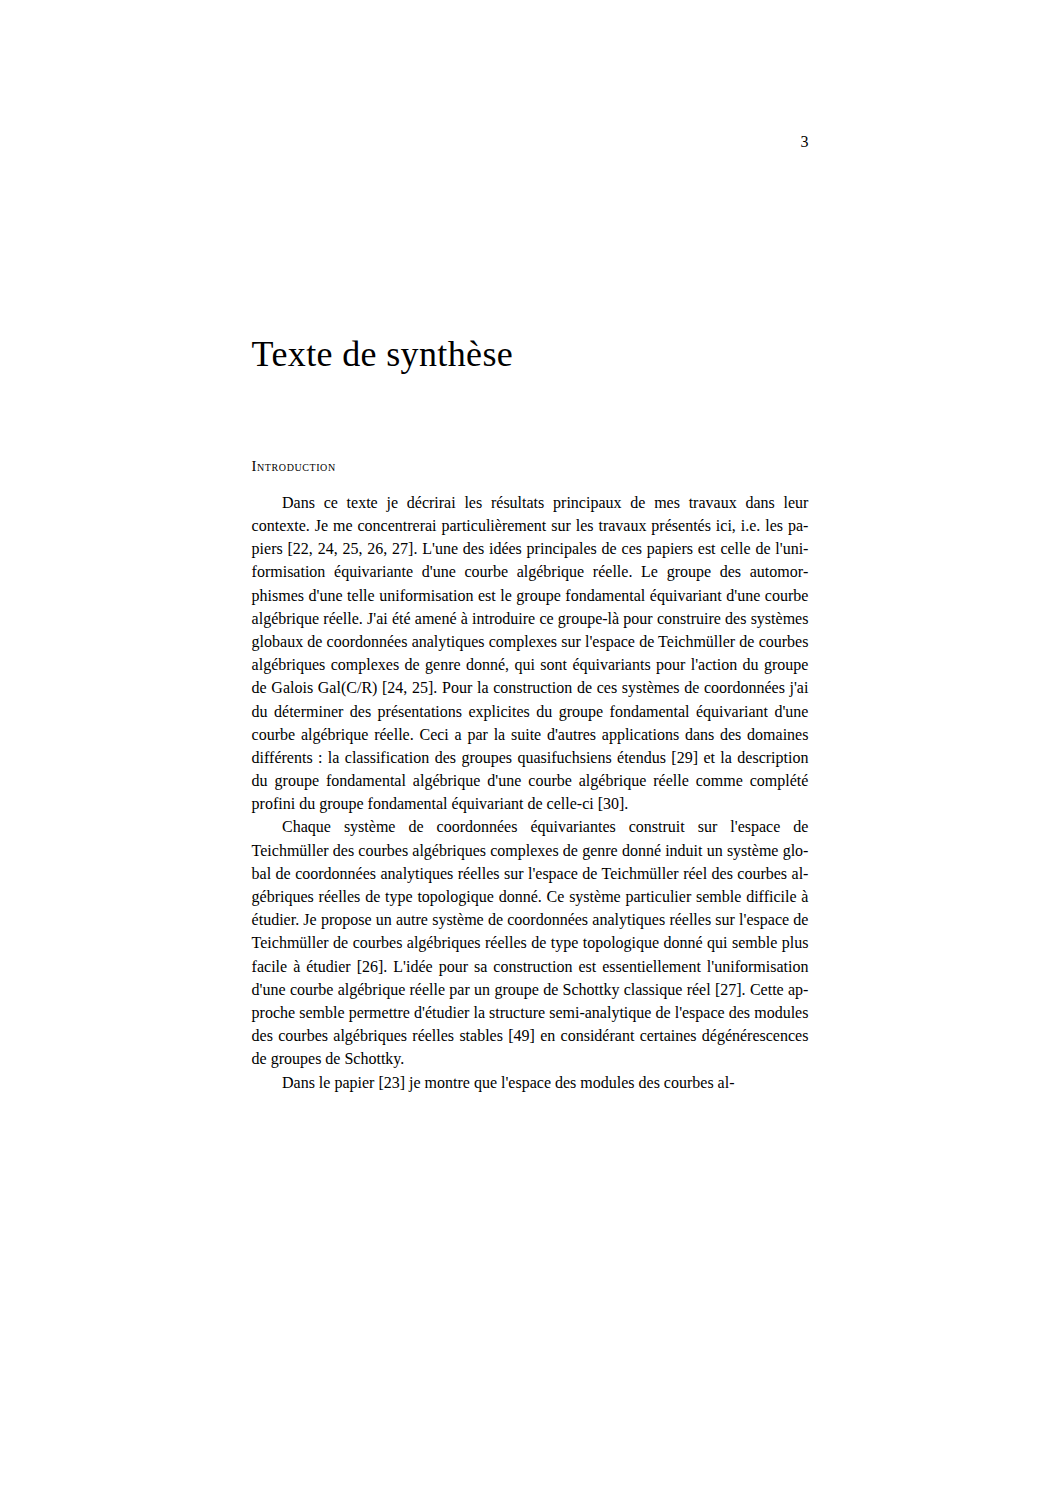3
Texte de synthèse
Introduction
Dans ce texte je décrirai les résultats principaux de mes travaux dans leur contexte. Je me concentrerai particulièrement sur les travaux présentés ici, i.e. les papiers [22, 24, 25, 26, 27]. L'une des idées principales de ces papiers est celle de l'uniformisation équivariante d'une courbe algébrique réelle. Le groupe des automorphismes d'une telle uniformisation est le groupe fondamental équivariant d'une courbe algébrique réelle. J'ai été amené à introduire ce groupe-là pour construire des systèmes globaux de coordonnées analytiques complexes sur l'espace de Teichmüller de courbes algébriques complexes de genre donné, qui sont équivariants pour l'action du groupe de Galois Gal(C/R) [24, 25]. Pour la construction de ces systèmes de coordonnées j'ai du déterminer des présentations explicites du groupe fondamental équivariant d'une courbe algébrique réelle. Ceci a par la suite d'autres applications dans des domaines différents : la classification des groupes quasifuchsiens étendus [29] et la description du groupe fondamental algébrique d'une courbe algébrique réelle comme complété profini du groupe fondamental équivariant de celle-ci [30].
Chaque système de coordonnées équivariantes construit sur l'espace de Teichmüller des courbes algébriques complexes de genre donné induit un système global de coordonnées analytiques réelles sur l'espace de Teichmüller réel des courbes algébriques réelles de type topologique donné. Ce système particulier semble difficile à étudier. Je propose un autre système de coordonnées analytiques réelles sur l'espace de Teichmüller de courbes algébriques réelles de type topologique donné qui semble plus facile à étudier [26]. L'idée pour sa construction est essentiellement l'uniformisation d'une courbe algébrique réelle par un groupe de Schottky classique réel [27]. Cette approche semble permettre d'étudier la structure semi-analytique de l'espace des modules des courbes algébriques réelles stables [49] en considérant certaines dégénérescences de groupes de Schottky.
Dans le papier [23] je montre que l'espace des modules des courbes al-